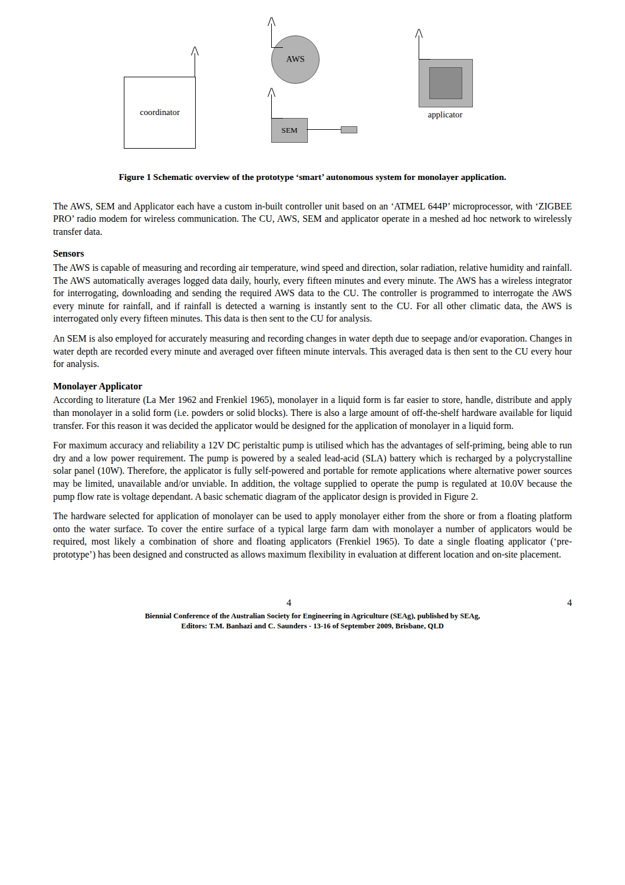coordinator
AWS
SEM
applicator
Figure 1 Schematic overview of the prototype ‘smart’ autonomous system for monolayer application.
The AWS, SEM and Applicator each have a custom in-built controller unit based on an ‘ATMEL 644P’ microprocessor, with ‘ZIGBEE PRO’ radio modem for wireless communication. The CU, AWS, SEM and applicator operate in a meshed ad hoc network to wirelessly transfer data.
Sensors
The AWS is capable of measuring and recording air temperature, wind speed and direction, solar radiation, relative humidity and rainfall. The AWS automatically averages logged data daily, hourly, every fifteen minutes and every minute. The AWS has a wireless integrator for interrogating, downloading and sending the required AWS data to the CU. The controller is programmed to interrogate the AWS every minute for rainfall, and if rainfall is detected a warning is instantly sent to the CU. For all other climatic data, the AWS is interrogated only every fifteen minutes. This data is then sent to the CU for analysis.
An SEM is also employed for accurately measuring and recording changes in water depth due to seepage and/or evaporation. Changes in water depth are recorded every minute and averaged over fifteen minute intervals. This averaged data is then sent to the CU every hour for analysis.
Monolayer Applicator
According to literature (La Mer 1962 and Frenkiel 1965), monolayer in a liquid form is far easier to store, handle, distribute and apply than monolayer in a solid form (i.e. powders or solid blocks). There is also a large amount of off-the-shelf hardware available for liquid transfer. For this reason it was decided the applicator would be designed for the application of monolayer in a liquid form.
For maximum accuracy and reliability a 12V DC peristaltic pump is utilised which has the advantages of self-priming, being able to run dry and a low power requirement. The pump is powered by a sealed lead-acid (SLA) battery which is recharged by a polycrystalline solar panel (10W). Therefore, the applicator is fully self-powered and portable for remote applications where alternative power sources may be limited, unavailable and/or unviable. In addition, the voltage supplied to operate the pump is regulated at 10.0V because the pump flow rate is voltage dependant. A basic schematic diagram of the applicator design is provided in Figure 2.
The hardware selected for application of monolayer can be used to apply monolayer either from the shore or from a floating platform onto the water surface. To cover the entire surface of a typical large farm dam with monolayer a number of applicators would be required, most likely a combination of shore and floating applicators (Frenkiel 1965). To date a single floating applicator (‘pre-prototype’) has been designed and constructed as allows maximum flexibility in evaluation at different location and on-site placement.
4 4
Biennial Conference of the Australian Society for Engineering in Agriculture (SEAg), published by SEAg,
Editors: T.M. Banhazi and C. Saunders - 13-16 of September 2009, Brisbane, QLD